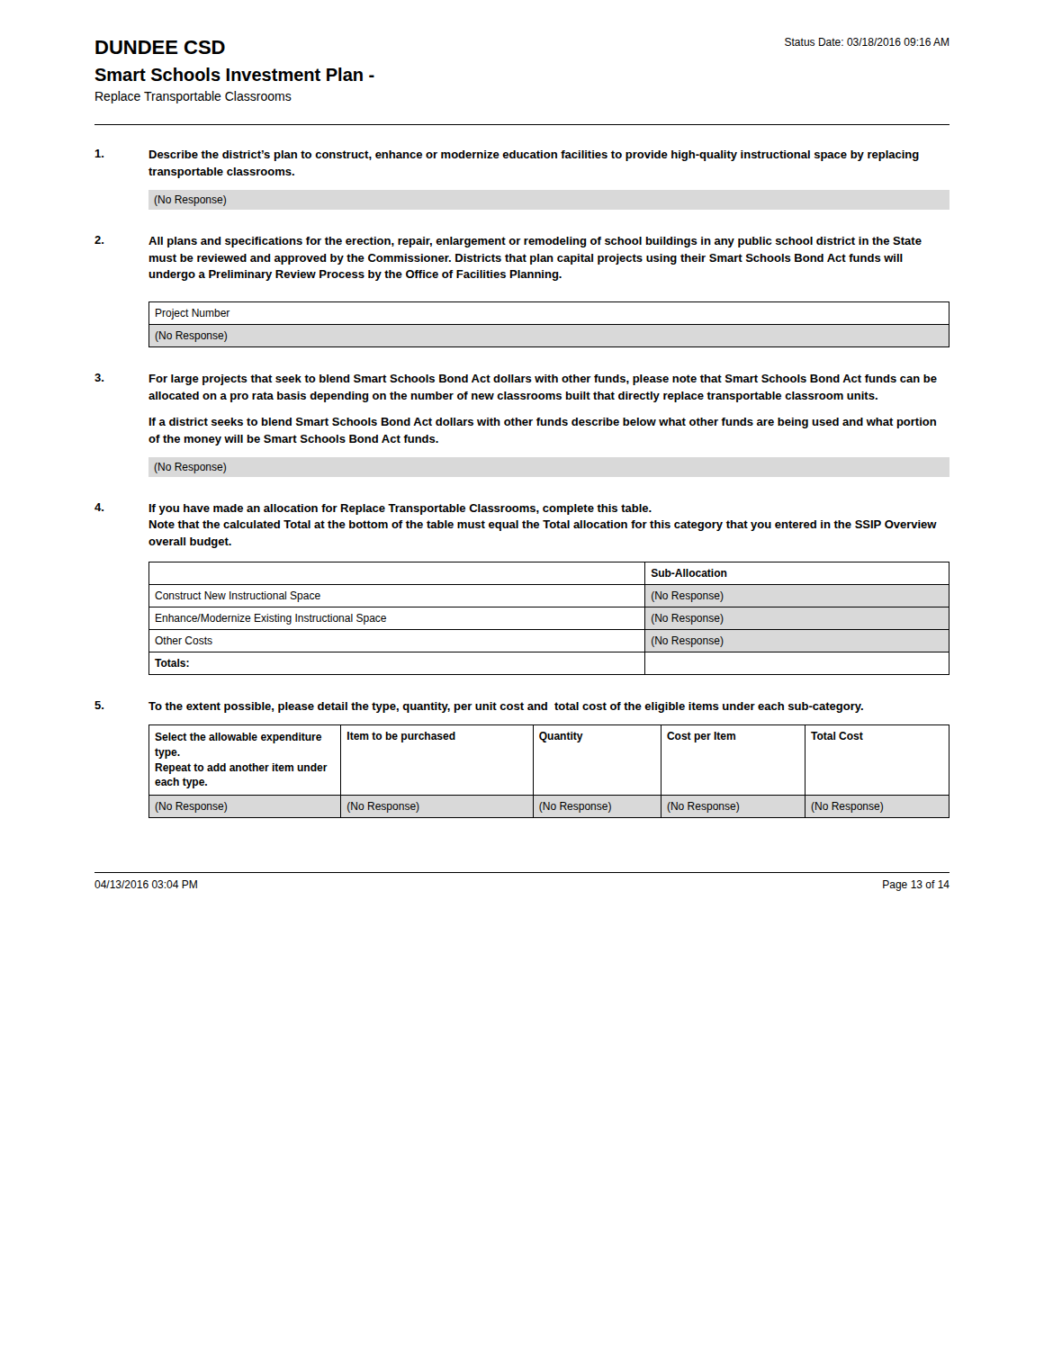Status Date: 03/18/2016 09:16 AM
DUNDEE CSD
Smart Schools Investment Plan -
Replace Transportable Classrooms
Describe the district’s plan to construct, enhance or modernize education facilities to provide high-quality instructional space by replacing transportable classrooms.
(No Response)
All plans and specifications for the erection, repair, enlargement or remodeling of school buildings in any public school district in the State must be reviewed and approved by the Commissioner. Districts that plan capital projects using their Smart Schools Bond Act funds will undergo a Preliminary Review Process by the Office of Facilities Planning.
| Project Number |
| (No Response) |
For large projects that seek to blend Smart Schools Bond Act dollars with other funds, please note that Smart Schools Bond Act funds can be allocated on a pro rata basis depending on the number of new classrooms built that directly replace transportable classroom units.
If a district seeks to blend Smart Schools Bond Act dollars with other funds describe below what other funds are being used and what portion of the money will be Smart Schools Bond Act funds.
(No Response)
If you have made an allocation for Replace Transportable Classrooms, complete this table.
Note that the calculated Total at the bottom of the table must equal the Total allocation for this category that you entered in the SSIP Overview overall budget.
| | Sub-Allocation |
| --- | --- |
| Construct New Instructional Space | (No Response) |
| Enhance/Modernize Existing Instructional Space | (No Response) |
| Other Costs | (No Response) |
| Totals: | |
To the extent possible, please detail the type, quantity, per unit cost and total cost of the eligible items under each sub-category.
| Select the allowable expenditure type. Repeat to add another item under each type. | Item to be purchased | Quantity | Cost per Item | Total Cost |
| --- | --- | --- | --- | --- |
| (No Response) | (No Response) | (No Response) | (No Response) | (No Response) |
04/13/2016 03:04 PM Page 13 of 14